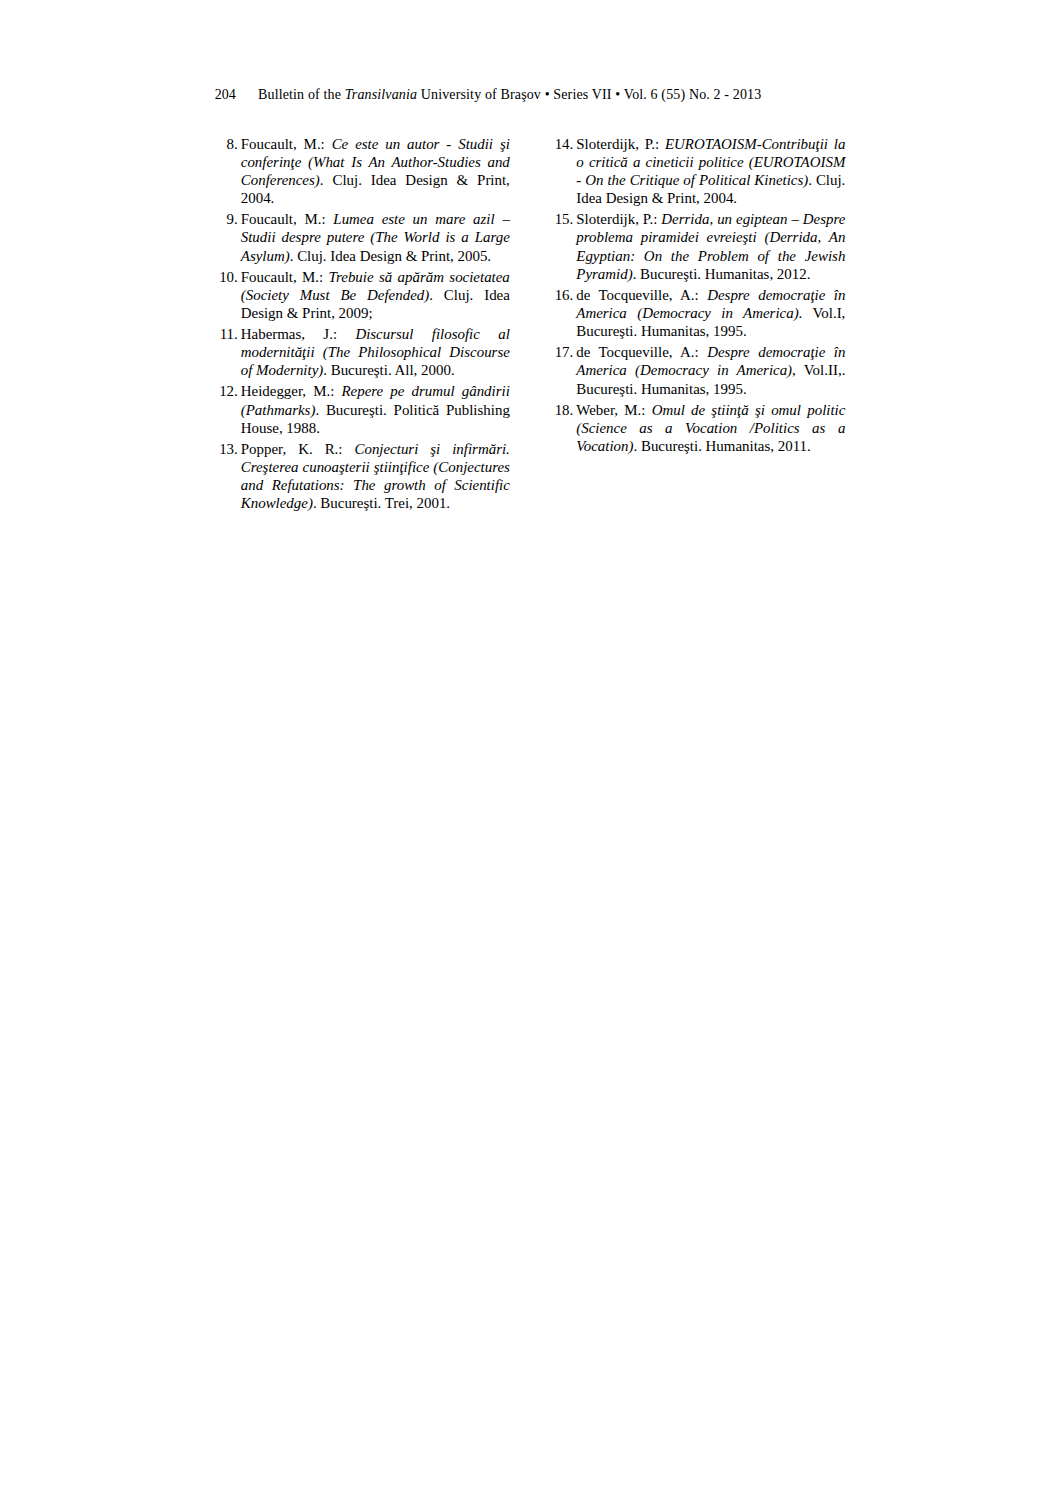204 Bulletin of the Transilvania University of Braşov • Series VII • Vol. 6 (55) No. 2 - 2013
8. Foucault, M.: Ce este un autor - Studii şi conferinţe (What Is An Author-Studies and Conferences). Cluj. Idea Design & Print, 2004.
9. Foucault, M.: Lumea este un mare azil – Studii despre putere (The World is a Large Asylum). Cluj. Idea Design & Print, 2005.
10. Foucault, M.: Trebuie să apărăm societatea (Society Must Be Defended). Cluj. Idea Design & Print, 2009;
11. Habermas, J.: Discursul filosofic al modernităţii (The Philosophical Discourse of Modernity). Bucureşti. All, 2000.
12. Heidegger, M.: Repere pe drumul gândirii (Pathmarks). Bucureşti. Politică Publishing House, 1988.
13. Popper, K. R.: Conjecturi şi infirmări. Creşterea cunoaşterii ştiinţifice (Conjectures and Refutations: The growth of Scientific Knowledge). Bucureşti. Trei, 2001.
14. Sloterdijk, P.: EUROTAOISM-Contribuţii la o critică a cineticii politice (EUROTAOISM - On the Critique of Political Kinetics). Cluj. Idea Design & Print, 2004.
15. Sloterdijk, P.: Derrida, un egiptean – Despre problema piramidei evreieşti (Derrida, An Egyptian: On the Problem of the Jewish Pyramid). Bucureşti. Humanitas, 2012.
16. de Tocqueville, A.: Despre democraţie în America (Democracy in America). Vol.I, Bucureşti. Humanitas, 1995.
17. de Tocqueville, A.: Despre democraţie în America (Democracy in America), Vol.II,. Bucureşti. Humanitas, 1995.
18. Weber, M.: Omul de ştiinţă şi omul politic (Science as a Vocation /Politics as a Vocation). Bucureşti. Humanitas, 2011.